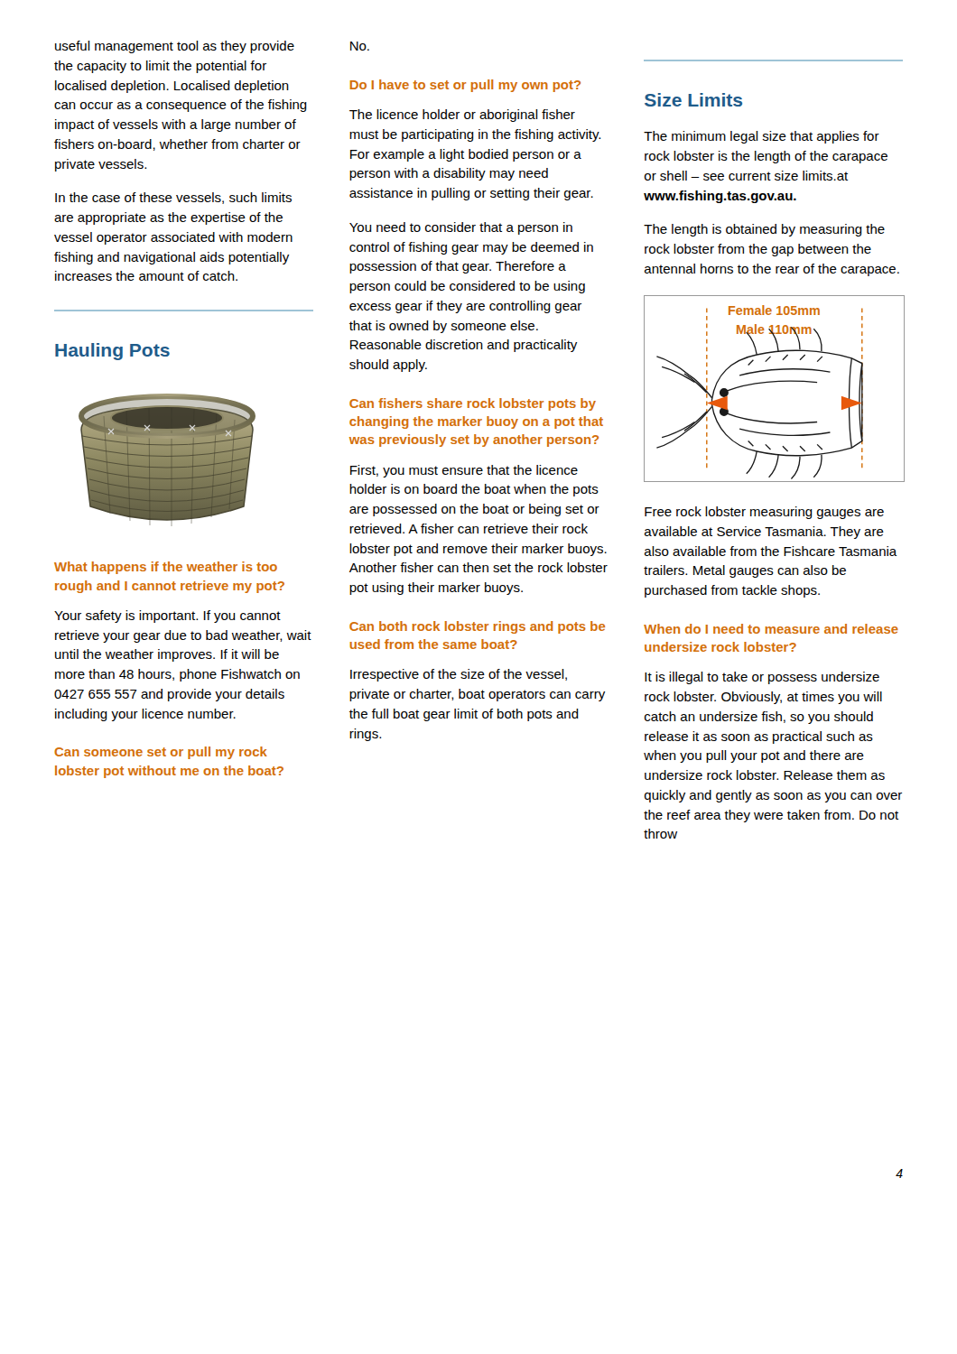useful management tool as they provide the capacity to limit the potential for localised depletion. Localised depletion can occur as a consequence of the fishing impact of vessels with a large number of fishers on-board, whether from charter or private vessels.
In the case of these vessels, such limits are appropriate as the expertise of the vessel operator associated with modern fishing and navigational aids potentially increases the amount of catch.
Hauling Pots
What happens if the weather is too rough and I cannot retrieve my pot?
Your safety is important. If you cannot retrieve your gear due to bad weather, wait until the weather improves. If it will be more than 48 hours, phone Fishwatch on 0427 655 557 and provide your details including your licence number.
Can someone set or pull my rock lobster pot without me on the boat?
No.
Do I have to set or pull my own pot?
The licence holder or aboriginal fisher must be participating in the fishing activity. For example a light bodied person or a person with a disability may need assistance in pulling or setting their gear.
You need to consider that a person in control of fishing gear may be deemed in possession of that gear. Therefore a person could be considered to be using excess gear if they are controlling gear that is owned by someone else. Reasonable discretion and practicality should apply.
Can fishers share rock lobster pots by changing the marker buoy on a pot that was previously set by another person?
First, you must ensure that the licence holder is on board the boat when the pots are possessed on the boat or being set or retrieved. A fisher can retrieve their rock lobster pot and remove their marker buoys. Another fisher can then set the rock lobster pot using their marker buoys.
Can both rock lobster rings and pots be used from the same boat?
Irrespective of the size of the vessel, private or charter, boat operators can carry the full boat gear limit of both pots and rings.
Size Limits
The minimum legal size that applies for rock lobster is the length of the carapace or shell – see current size limits.at
www.fishing.tas.gov.au.
The length is obtained by measuring the rock lobster from the gap between the antennal horns to the rear of the carapace.
Female 105mm Male 110mm
Free rock lobster measuring gauges are available at Service Tasmania. They are also available from the Fishcare Tasmania trailers. Metal gauges can also be purchased from tackle shops.
When do I need to measure and release undersize rock lobster?
It is illegal to take or possess undersize rock lobster. Obviously, at times you will catch an undersize fish, so you should release it as soon as practical such as when you pull your pot and there are undersize rock lobster. Release them as quickly and gently as soon as you can over the reef area they were taken from. Do not throw
4